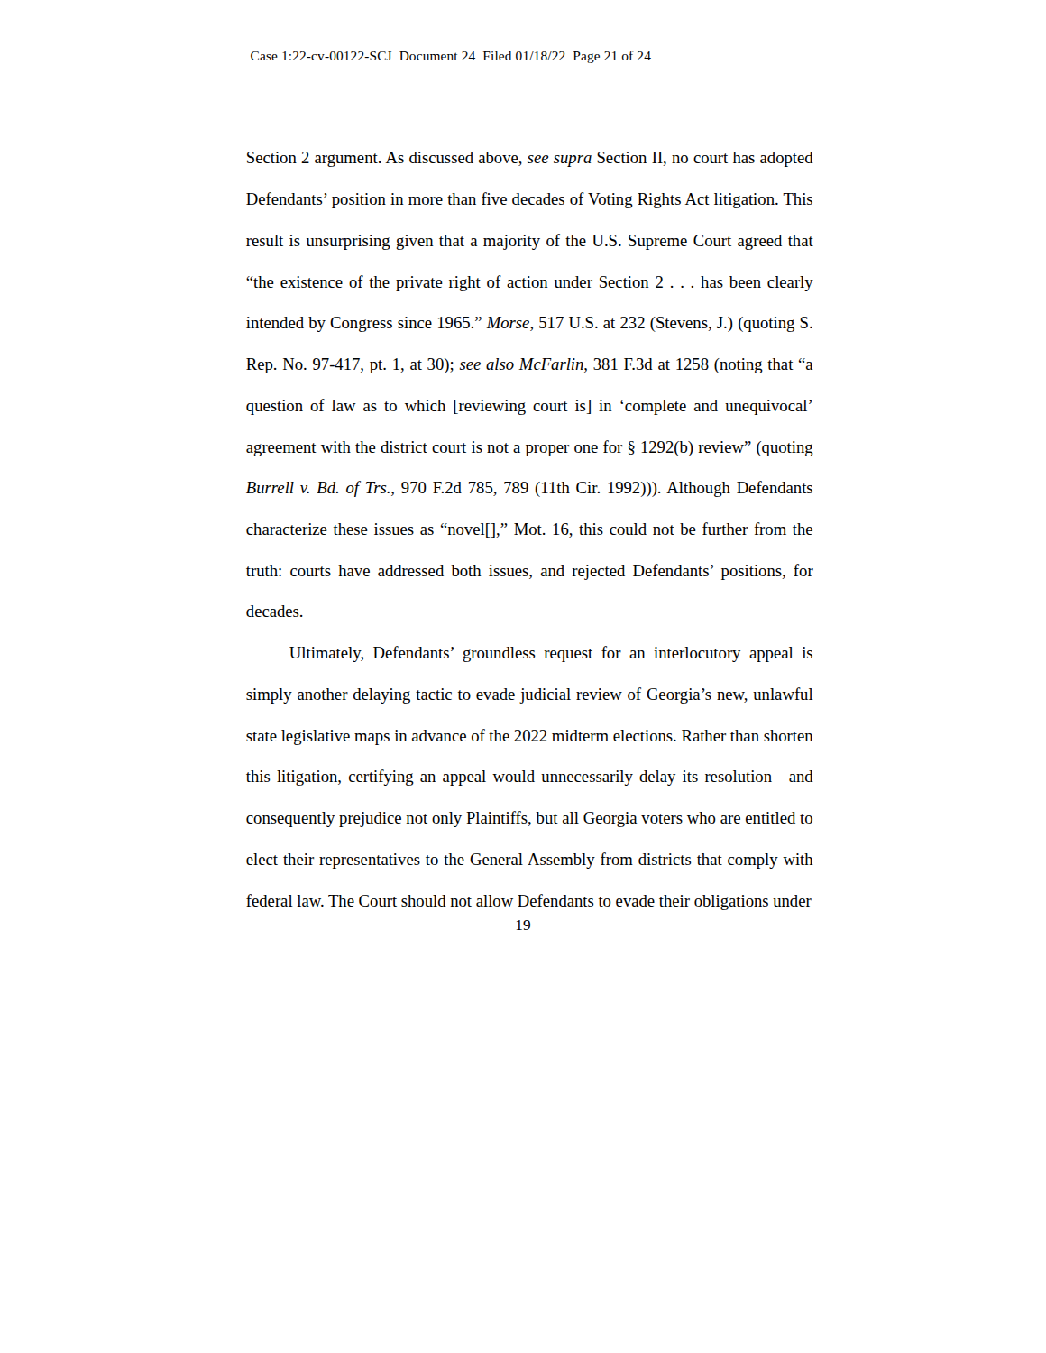Case 1:22-cv-00122-SCJ Document 24 Filed 01/18/22 Page 21 of 24
Section 2 argument. As discussed above, see supra Section II, no court has adopted Defendants’ position in more than five decades of Voting Rights Act litigation. This result is unsurprising given that a majority of the U.S. Supreme Court agreed that “the existence of the private right of action under Section 2 . . . has been clearly intended by Congress since 1965.” Morse, 517 U.S. at 232 (Stevens, J.) (quoting S. Rep. No. 97-417, pt. 1, at 30); see also McFarlin, 381 F.3d at 1258 (noting that “a question of law as to which [reviewing court is] in ‘complete and unequivocal’ agreement with the district court is not a proper one for § 1292(b) review” (quoting Burrell v. Bd. of Trs., 970 F.2d 785, 789 (11th Cir. 1992))). Although Defendants characterize these issues as “novel[],” Mot. 16, this could not be further from the truth: courts have addressed both issues, and rejected Defendants’ positions, for decades.
Ultimately, Defendants’ groundless request for an interlocutory appeal is simply another delaying tactic to evade judicial review of Georgia’s new, unlawful state legislative maps in advance of the 2022 midterm elections. Rather than shorten this litigation, certifying an appeal would unnecessarily delay its resolution—and consequently prejudice not only Plaintiffs, but all Georgia voters who are entitled to elect their representatives to the General Assembly from districts that comply with federal law. The Court should not allow Defendants to evade their obligations under
19